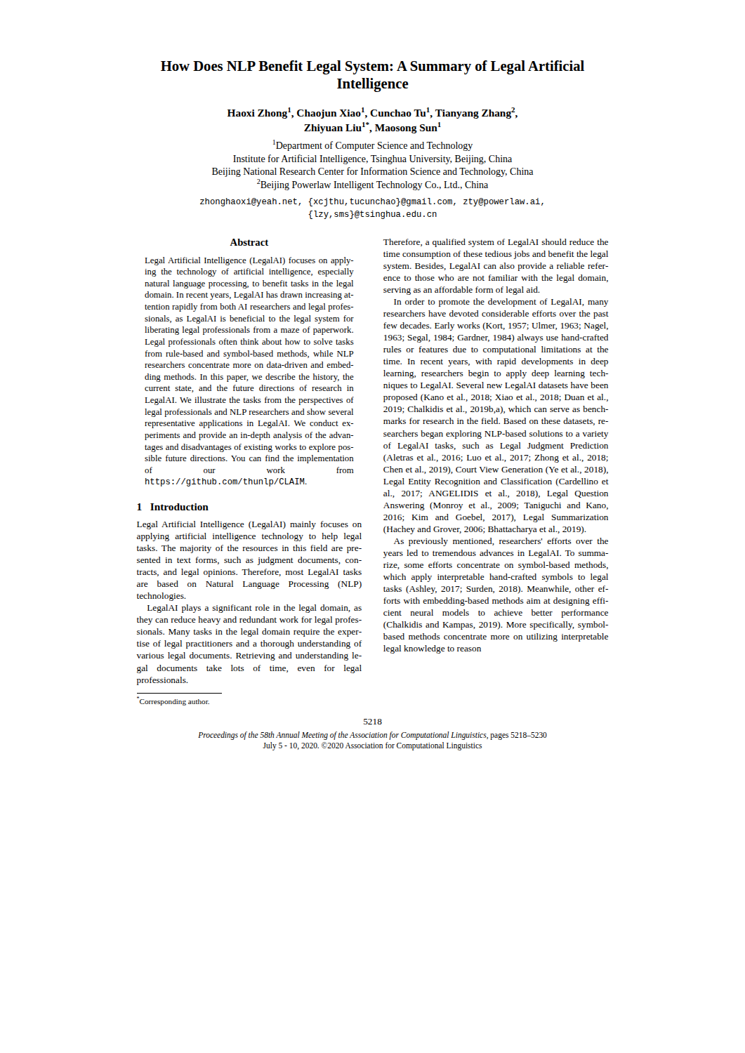How Does NLP Benefit Legal System: A Summary of Legal Artificial Intelligence
Haoxi Zhong1, Chaojun Xiao1, Cunchao Tu1, Tianyang Zhang2,
Zhiyuan Liu1*, Maosong Sun1
1Department of Computer Science and Technology
Institute for Artificial Intelligence, Tsinghua University, Beijing, China
Beijing National Research Center for Information Science and Technology, China
2Beijing Powerlaw Intelligent Technology Co., Ltd., China
zhonghaoxi@yeah.net, {xcjthu,tucunchao}@gmail.com, zty@powerlaw.ai,
{lzy,sms}@tsinghua.edu.cn
Abstract
Legal Artificial Intelligence (LegalAI) focuses on applying the technology of artificial intelligence, especially natural language processing, to benefit tasks in the legal domain. In recent years, LegalAI has drawn increasing attention rapidly from both AI researchers and legal professionals, as LegalAI is beneficial to the legal system for liberating legal professionals from a maze of paperwork. Legal professionals often think about how to solve tasks from rule-based and symbol-based methods, while NLP researchers concentrate more on data-driven and embedding methods. In this paper, we describe the history, the current state, and the future directions of research in LegalAI. We illustrate the tasks from the perspectives of legal professionals and NLP researchers and show several representative applications in LegalAI. We conduct experiments and provide an in-depth analysis of the advantages and disadvantages of existing works to explore possible future directions. You can find the implementation of our work from https://github.com/thunlp/CLAIM.
1 Introduction
Legal Artificial Intelligence (LegalAI) mainly focuses on applying artificial intelligence technology to help legal tasks. The majority of the resources in this field are presented in text forms, such as judgment documents, contracts, and legal opinions. Therefore, most LegalAI tasks are based on Natural Language Processing (NLP) technologies.
LegalAI plays a significant role in the legal domain, as they can reduce heavy and redundant work for legal professionals. Many tasks in the legal domain require the expertise of legal practitioners and a thorough understanding of various legal documents. Retrieving and understanding legal documents take lots of time, even for legal professionals.
*Corresponding author.
Therefore, a qualified system of LegalAI should reduce the time consumption of these tedious jobs and benefit the legal system. Besides, LegalAI can also provide a reliable reference to those who are not familiar with the legal domain, serving as an affordable form of legal aid.
In order to promote the development of LegalAI, many researchers have devoted considerable efforts over the past few decades. Early works (Kort, 1957; Ulmer, 1963; Nagel, 1963; Segal, 1984; Gardner, 1984) always use hand-crafted rules or features due to computational limitations at the time. In recent years, with rapid developments in deep learning, researchers begin to apply deep learning techniques to LegalAI. Several new LegalAI datasets have been proposed (Kano et al., 2018; Xiao et al., 2018; Duan et al., 2019; Chalkidis et al., 2019b,a), which can serve as benchmarks for research in the field. Based on these datasets, researchers began exploring NLP-based solutions to a variety of LegalAI tasks, such as Legal Judgment Prediction (Aletras et al., 2016; Luo et al., 2017; Zhong et al., 2018; Chen et al., 2019), Court View Generation (Ye et al., 2018), Legal Entity Recognition and Classification (Cardellino et al., 2017; ANGELIDIS et al., 2018), Legal Question Answering (Monroy et al., 2009; Taniguchi and Kano, 2016; Kim and Goebel, 2017), Legal Summarization (Hachey and Grover, 2006; Bhattacharya et al., 2019).
As previously mentioned, researchers' efforts over the years led to tremendous advances in LegalAI. To summarize, some efforts concentrate on symbol-based methods, which apply interpretable hand-crafted symbols to legal tasks (Ashley, 2017; Surden, 2018). Meanwhile, other efforts with embedding-based methods aim at designing efficient neural models to achieve better performance (Chalkidis and Kampas, 2019). More specifically, symbol-based methods concentrate more on utilizing interpretable legal knowledge to reason
5218
Proceedings of the 58th Annual Meeting of the Association for Computational Linguistics, pages 5218–5230
July 5 - 10, 2020. ©2020 Association for Computational Linguistics